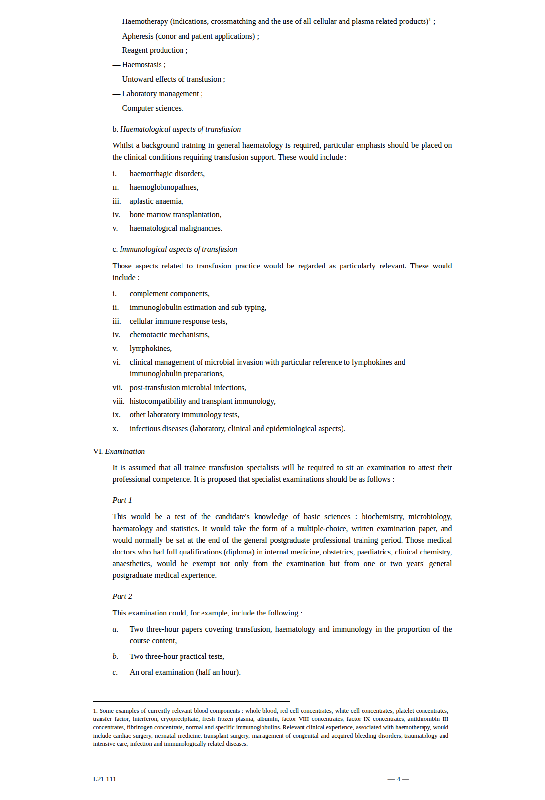Haemotherapy (indications, crossmatching and the use of all cellular and plasma related products)1 ;
Apheresis (donor and patient applications) ;
Reagent production ;
Haemostasis ;
Untoward effects of transfusion ;
Laboratory management ;
Computer sciences.
b. Haematological aspects of transfusion
Whilst a background training in general haematology is required, particular emphasis should be placed on the clinical conditions requiring transfusion support. These would include :
haemorrhagic disorders,
haemoglobinopathies,
aplastic anaemia,
bone marrow transplantation,
haematological malignancies.
c. Immunological aspects of transfusion
Those aspects related to transfusion practice would be regarded as particularly relevant. These would include :
complement components,
immunoglobulin estimation and sub-typing,
cellular immune response tests,
chemotactic mechanisms,
lymphokines,
clinical management of microbial invasion with particular reference to lymphokines and immunoglobulin preparations,
post-transfusion microbial infections,
histocompatibility and transplant immunology,
other laboratory immunology tests,
infectious diseases (laboratory, clinical and epidemiological aspects).
VI. Examination
It is assumed that all trainee transfusion specialists will be required to sit an examination to attest their professional competence. It is proposed that specialist examinations should be as follows :
Part 1
This would be a test of the candidate's knowledge of basic sciences : biochemistry, microbiology, haematology and statistics. It would take the form of a multiple-choice, written examination paper, and would normally be sat at the end of the general postgraduate professional training period. Those medical doctors who had full qualifications (diploma) in internal medicine, obstetrics, paediatrics, clinical chemistry, anaesthetics, would be exempt not only from the examination but from one or two years' general postgraduate medical experience.
Part 2
This examination could, for example, include the following :
Two three-hour papers covering transfusion, haematology and immunology in the proportion of the course content,
Two three-hour practical tests,
An oral examination (half an hour).
1. Some examples of currently relevant blood components : whole blood, red cell concentrates, white cell concentrates, platelet concentrates, transfer factor, interferon, cryoprecipitate, fresh frozen plasma, albumin, factor VIII concentrates, factor IX concentrates, antithrombin III concentrates, fibrinogen concentrate, normal and specific immunoglobulins. Relevant clinical experience, associated with haemotherapy, would include cardiac surgery, neonatal medicine, transplant surgery, management of congenital and acquired bleeding disorders, traumatology and intensive care, infection and immunologically related diseases.
I.21 111 — 4 —